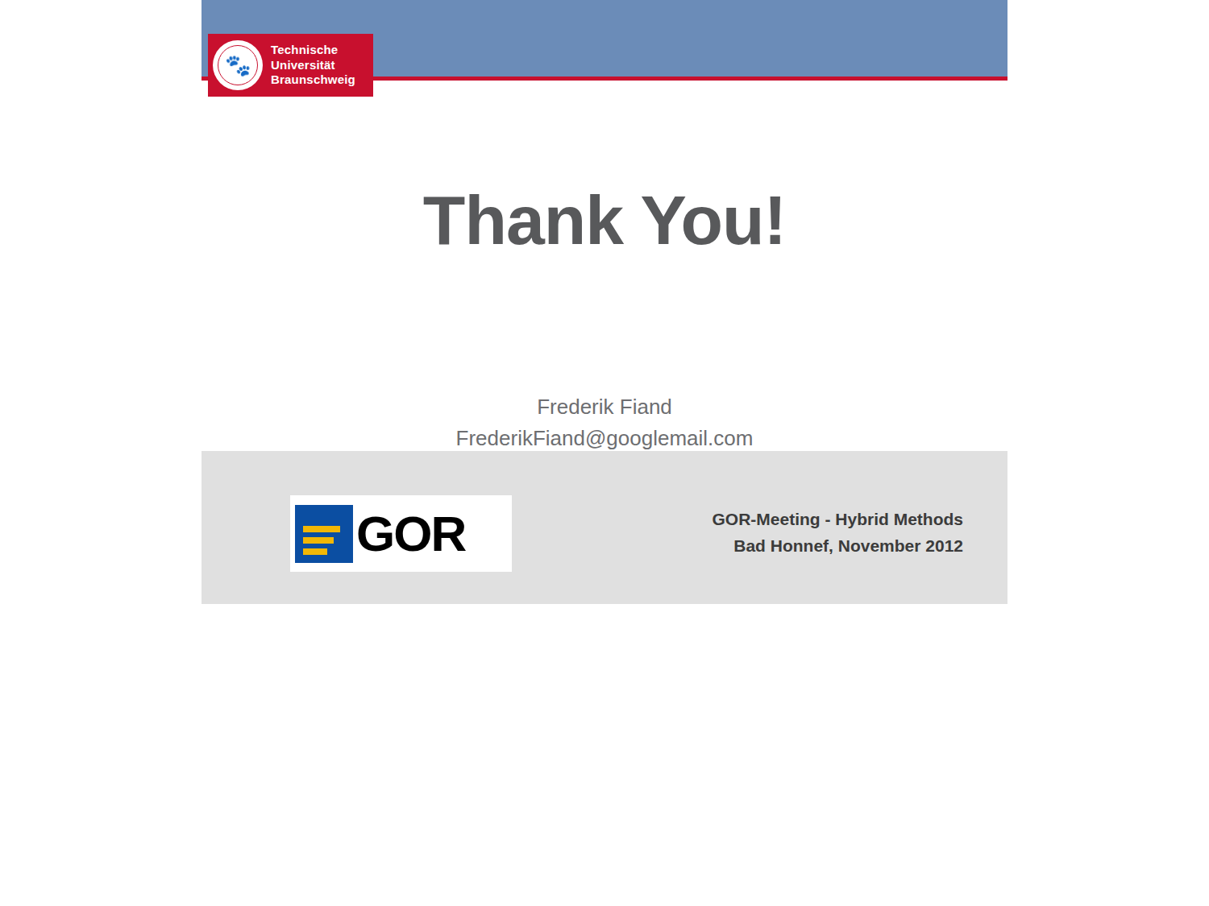🐾
Technische
Universität
Braunschweig
Thank You!
Frederik Fiand
FrederikFiand@googlemail.com
GOR
GOR-Meeting - Hybrid Methods
Bad Honnef, November 2012